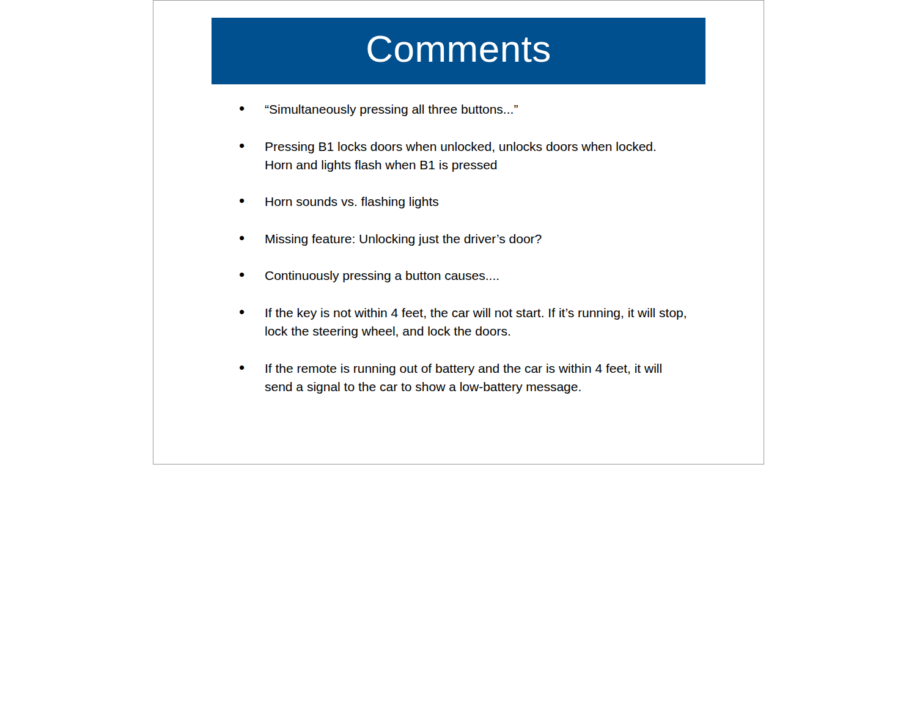Comments
“Simultaneously pressing all three buttons...”
Pressing B1 locks doors when unlocked, unlocks doors when locked. Horn and lights flash when B1 is pressed
Horn sounds vs. flashing lights
Missing feature: Unlocking just the driver’s door?
Continuously pressing a button causes....
If the key is not within 4 feet, the car will not start. If it’s running, it will stop, lock the steering wheel, and lock the doors.
If the remote is running out of battery and the car is within 4 feet, it will send a signal to the car to show a low-battery message.